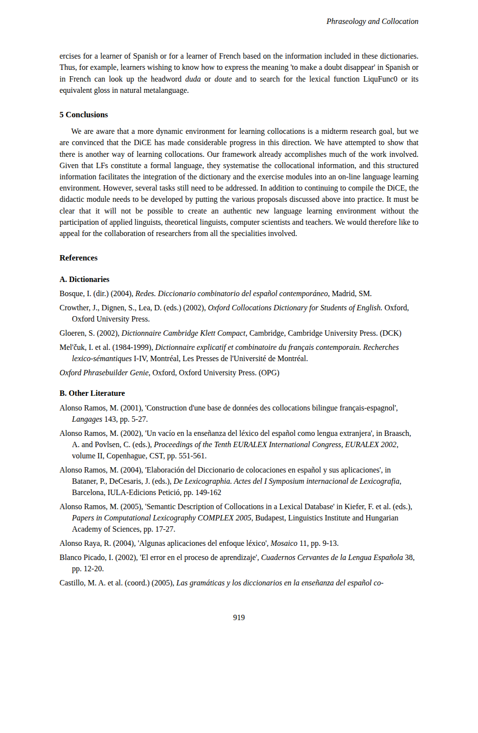Phraseology and Collocation
ercises for a learner of Spanish or for a learner of French based on the information included in these dictionaries. Thus, for example, learners wishing to know how to express the meaning 'to make a doubt disappear' in Spanish or in French can look up the headword duda or doute and to search for the lexical function LiquFunc0 or its equivalent gloss in natural metalanguage.
5 Conclusions
We are aware that a more dynamic environment for learning collocations is a midterm research goal, but we are convinced that the DiCE has made considerable progress in this direction. We have attempted to show that there is another way of learning collocations. Our framework already accomplishes much of the work involved. Given that LFs constitute a formal language, they systematise the collocational information, and this structured information facilitates the integration of the dictionary and the exercise modules into an on-line language learning environment. However, several tasks still need to be addressed. In addition to continuing to compile the DiCE, the didactic module needs to be developed by putting the various proposals discussed above into practice. It must be clear that it will not be possible to create an authentic new language learning environment without the participation of applied linguists, theoretical linguists, computer scientists and teachers. We would therefore like to appeal for the collaboration of researchers from all the specialities involved.
References
A. Dictionaries
Bosque, I. (dir.) (2004), Redes. Diccionario combinatorio del español contemporáneo, Madrid, SM.
Crowther, J., Dignen, S., Lea, D. (eds.) (2002), Oxford Collocations Dictionary for Students of English. Oxford, Oxford University Press.
Gloeren, S. (2002), Dictionnaire Cambridge Klett Compact, Cambridge, Cambridge University Press. (DCK)
Mel'čuk, I. et al. (1984-1999), Dictionnaire explicatif et combinatoire du français contemporain. Recherches lexico-sémantiques I-IV, Montréal, Les Presses de l'Université de Montréal.
Oxford Phrasebuilder Genie, Oxford, Oxford University Press. (OPG)
B. Other Literature
Alonso Ramos, M. (2001), 'Construction d'une base de données des collocations bilingue français-espagnol', Langages 143, pp. 5-27.
Alonso Ramos, M. (2002), 'Un vacío en la enseñanza del léxico del español como lengua extranjera', in Braasch, A. and Povlsen, C. (eds.), Proceedings of the Tenth EURALEX International Congress, EURALEX 2002, volume II, Copenhague, CST, pp. 551-561.
Alonso Ramos, M. (2004), 'Elaboración del Diccionario de colocaciones en español y sus aplicaciones', in Bataner, P., DeCesaris, J. (eds.), De Lexicographia. Actes del I Symposium internacional de Lexicografia, Barcelona, IULA-Edicions Petició, pp. 149-162
Alonso Ramos, M. (2005), 'Semantic Description of Collocations in a Lexical Database' in Kiefer, F. et al. (eds.), Papers in Computational Lexicography COMPLEX 2005, Budapest, Linguistics Institute and Hungarian Academy of Sciences, pp. 17-27.
Alonso Raya, R. (2004), 'Algunas aplicaciones del enfoque léxico', Mosaico 11, pp. 9-13.
Blanco Picado, I. (2002), 'El error en el proceso de aprendizaje', Cuadernos Cervantes de la Lengua Española 38, pp. 12-20.
Castillo, M. A. et al. (coord.) (2005), Las gramáticas y los diccionarios en la enseñanza del español co-
919